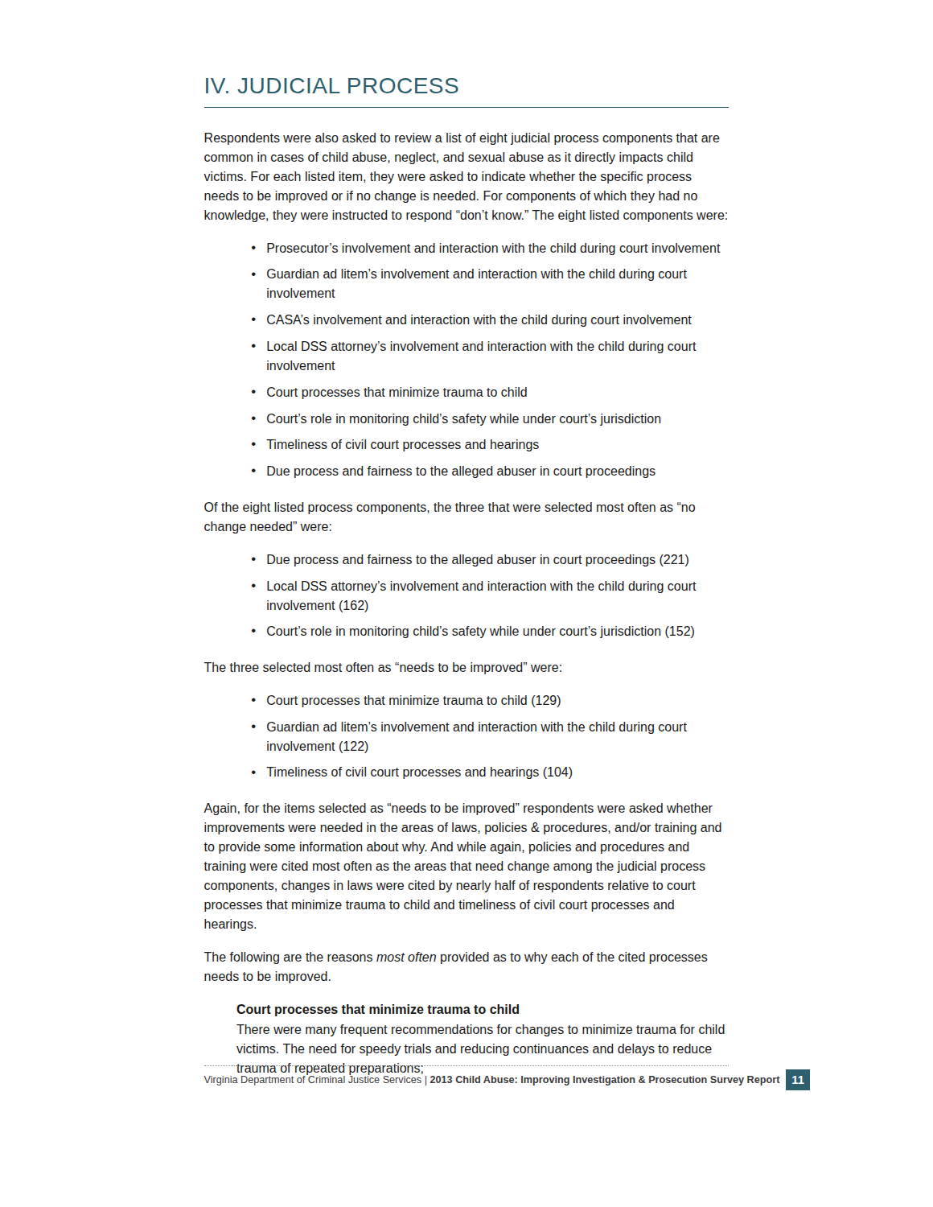IV. JUDICIAL PROCESS
Respondents were also asked to review a list of eight judicial process components that are common in cases of child abuse, neglect, and sexual abuse as it directly impacts child victims. For each listed item, they were asked to indicate whether the specific process needs to be improved or if no change is needed. For components of which they had no knowledge, they were instructed to respond “don’t know.” The eight listed components were:
Prosecutor’s involvement and interaction with the child during court involvement
Guardian ad litem’s involvement and interaction with the child during court involvement
CASA’s involvement and interaction with the child during court involvement
Local DSS attorney’s involvement and interaction with the child during court involvement
Court processes that minimize trauma to child
Court’s role in monitoring child’s safety while under court’s jurisdiction
Timeliness of civil court processes and hearings
Due process and fairness to the alleged abuser in court proceedings
Of the eight listed process components, the three that were selected most often as “no change needed” were:
Due process and fairness to the alleged abuser in court proceedings (221)
Local DSS attorney’s involvement and interaction with the child during court involvement (162)
Court’s role in monitoring child’s safety while under court’s jurisdiction (152)
The three selected most often as “needs to be improved” were:
Court processes that minimize trauma to child (129)
Guardian ad litem’s involvement and interaction with the child during court involvement (122)
Timeliness of civil court processes and hearings (104)
Again, for the items selected as “needs to be improved” respondents were asked whether improvements were needed in the areas of laws, policies & procedures, and/or training and to provide some information about why. And while again, policies and procedures and training were cited most often as the areas that need change among the judicial process components, changes in laws were cited by nearly half of respondents relative to court processes that minimize trauma to child and timeliness of civil court processes and hearings.
The following are the reasons most often provided as to why each of the cited processes needs to be improved.
Court processes that minimize trauma to child
There were many frequent recommendations for changes to minimize trauma for child victims. The need for speedy trials and reducing continuances and delays to reduce trauma of repeated preparations;
Virginia Department of Criminal Justice Services | 2013 Child Abuse: Improving Investigation & Prosecution Survey Report 11